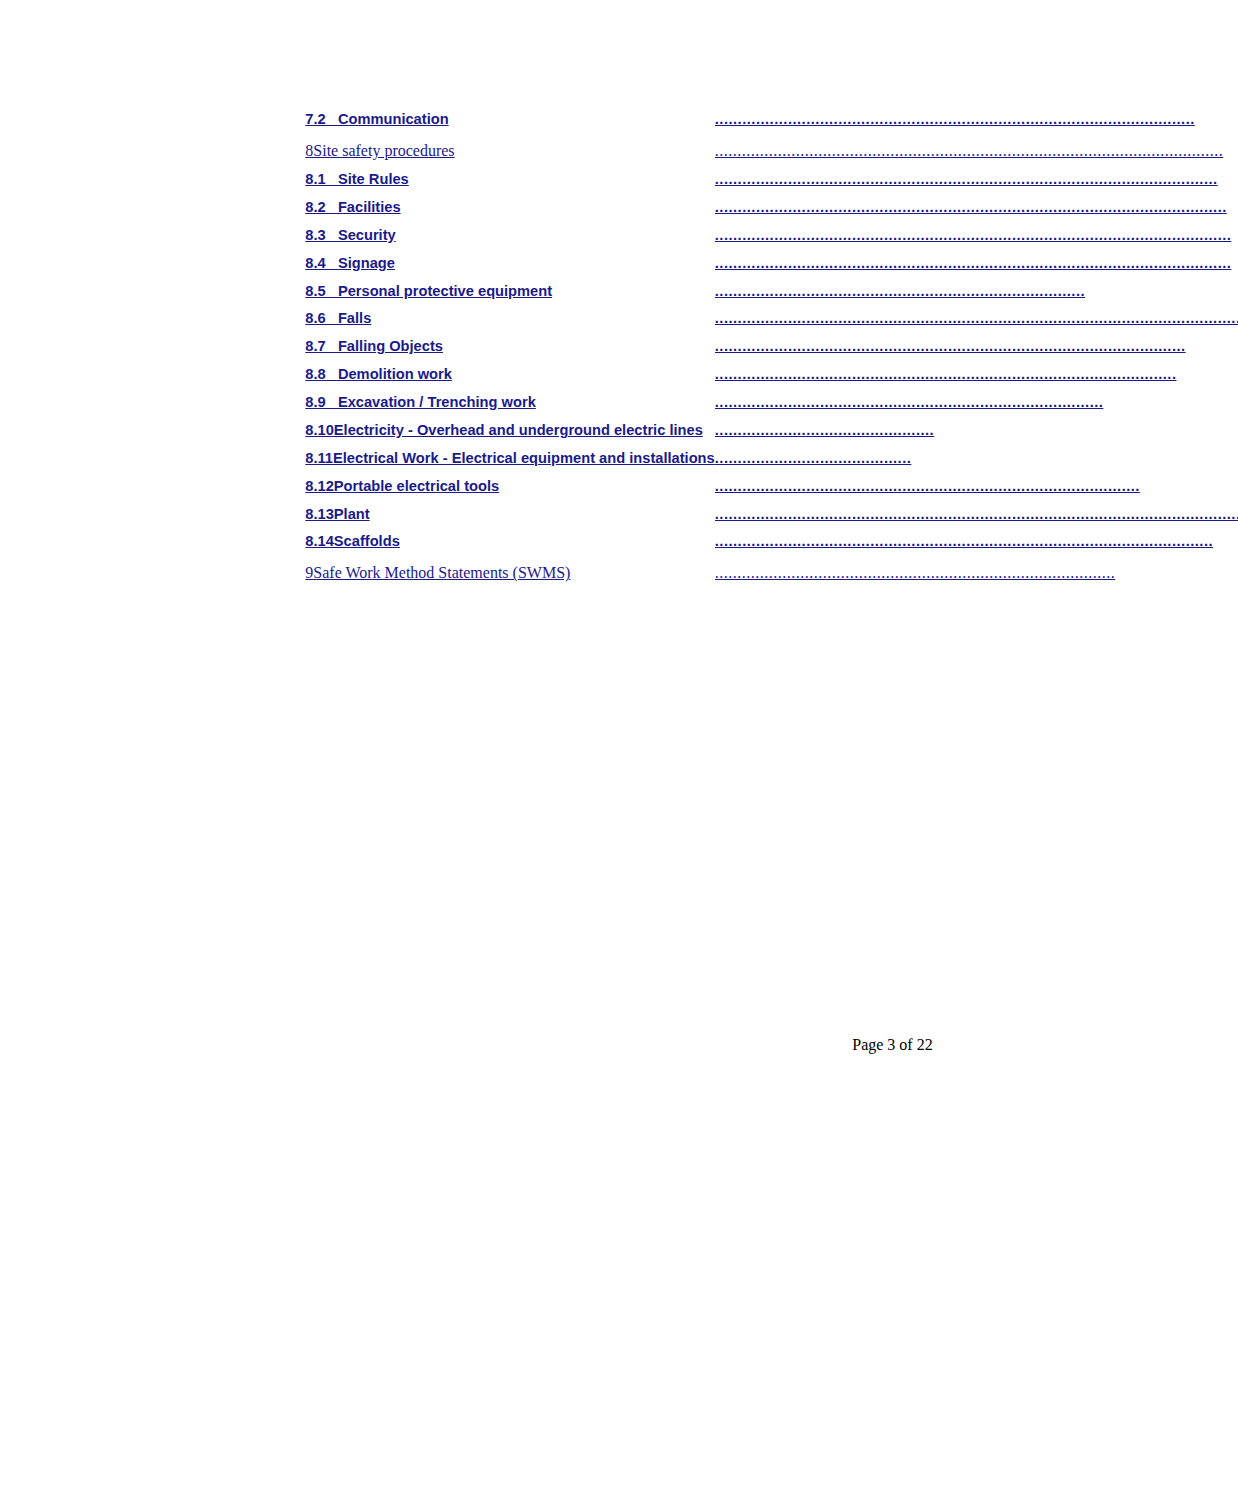| 7.2 Communication | ......................................................................................................... | 17 |
| 8Site safety procedures | ................................................................................................................. | 18 |
| 8.1 Site Rules | .............................................................................................................. | 18 |
| 8.2 Facilities | ................................................................................................................ | 18 |
| 8.3 Security | ................................................................................................................. | 18 |
| 8.4 Signage | ................................................................................................................. | 18 |
| 8.5 Personal protective equipment | ................................................................................. | 19 |
| 8.6 Falls | ..................................................................................................................... | 19 |
| 8.7 Falling Objects | ....................................................................................................... | 20 |
| 8.8 Demolition work | ..................................................................................................... | 20 |
| 8.9 Excavation / Trenching work | ..................................................................................... | 20 |
| 8.10Electricity - Overhead and underground electric lines | ................................................ | 20 |
| 8.11Electrical Work - Electrical equipment and installations | ........................................... | 21 |
| 8.12Portable electrical tools | ............................................................................................. | 21 |
| 8.13Plant | .................................................................................................................... | 22 |
| 8.14Scaffolds | ............................................................................................................. | 22 |
| 9Safe Work Method Statements (SWMS) | ......................................................................................... | 23 |
Page 3 of 22